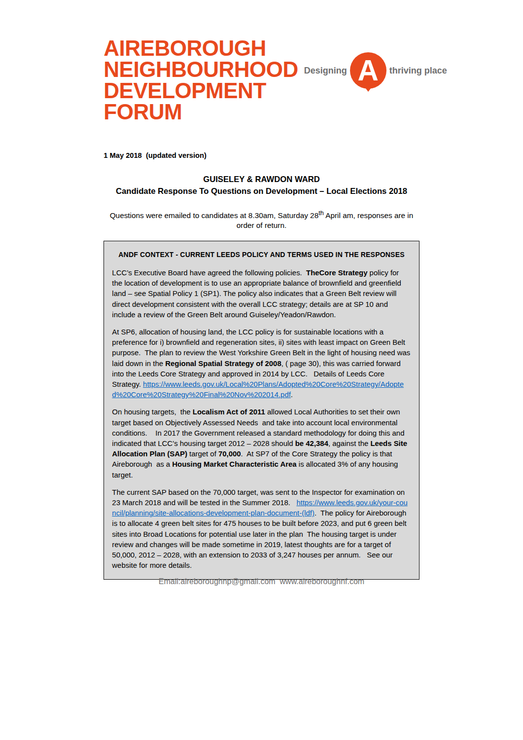Aireborough
Neighbourhood
Development
Forum
Designing A thriving place
1 May 2018 (updated version)
GUISELEY & RAWDON WARD Candidate Response To Questions on Development – Local Elections 2018
Questions were emailed to candidates at 8.30am, Saturday 28th April am, responses are in order of return.
ANDF CONTEXT - CURRENT LEEDS POLICY AND TERMS USED IN THE RESPONSES
LCC’s Executive Board have agreed the following policies. TheCore Strategy policy for the location of development is to use an appropriate balance of brownfield and greenfield land – see Spatial Policy 1 (SP1). The policy also indicates that a Green Belt review will direct development consistent with the overall LCC strategy; details are at SP 10 and include a review of the Green Belt around Guiseley/Yeadon/Rawdon.
At SP6, allocation of housing land, the LCC policy is for sustainable locations with a preference for i) brownfield and regeneration sites, ii) sites with least impact on Green Belt purpose. The plan to review the West Yorkshire Green Belt in the light of housing need was laid down in the Regional Spatial Strategy of 2008, ( page 30), this was carried forward into the Leeds Core Strategy and approved in 2014 by LCC. Details of Leeds Core Strategy. https://www.leeds.gov.uk/Local%20Plans/Adopted%20Core%20Strategy/Adopted%20Core%20Strategy%20Final%20Nov%202014.pdf.
On housing targets, the Localism Act of 2011 allowed Local Authorities to set their own target based on Objectively Assessed Needs and take into account local environmental conditions. In 2017 the Government released a standard methodology for doing this and indicated that LCC’s housing target 2012 – 2028 should be 42,384, against the Leeds Site Allocation Plan (SAP) target of 70,000. At SP7 of the Core Strategy the policy is that Aireborough as a Housing Market Characteristic Area is allocated 3% of any housing target.
The current SAP based on the 70,000 target, was sent to the Inspector for examination on 23 March 2018 and will be tested in the Summer 2018. https://www.leeds.gov.uk/your-council/planning/site-allocations-development-plan-document-(ldf). The policy for Aireborough is to allocate 4 green belt sites for 475 houses to be built before 2023, and put 6 green belt sites into Broad Locations for potential use later in the plan The housing target is under review and changes will be made sometime in 2019, latest thoughts are for a target of 50,000, 2012 – 2028, with an extension to 2033 of 3,247 houses per annum. See our website for more details.
Email:aireboroughnp@gmail.com www.aireboroughnf.com